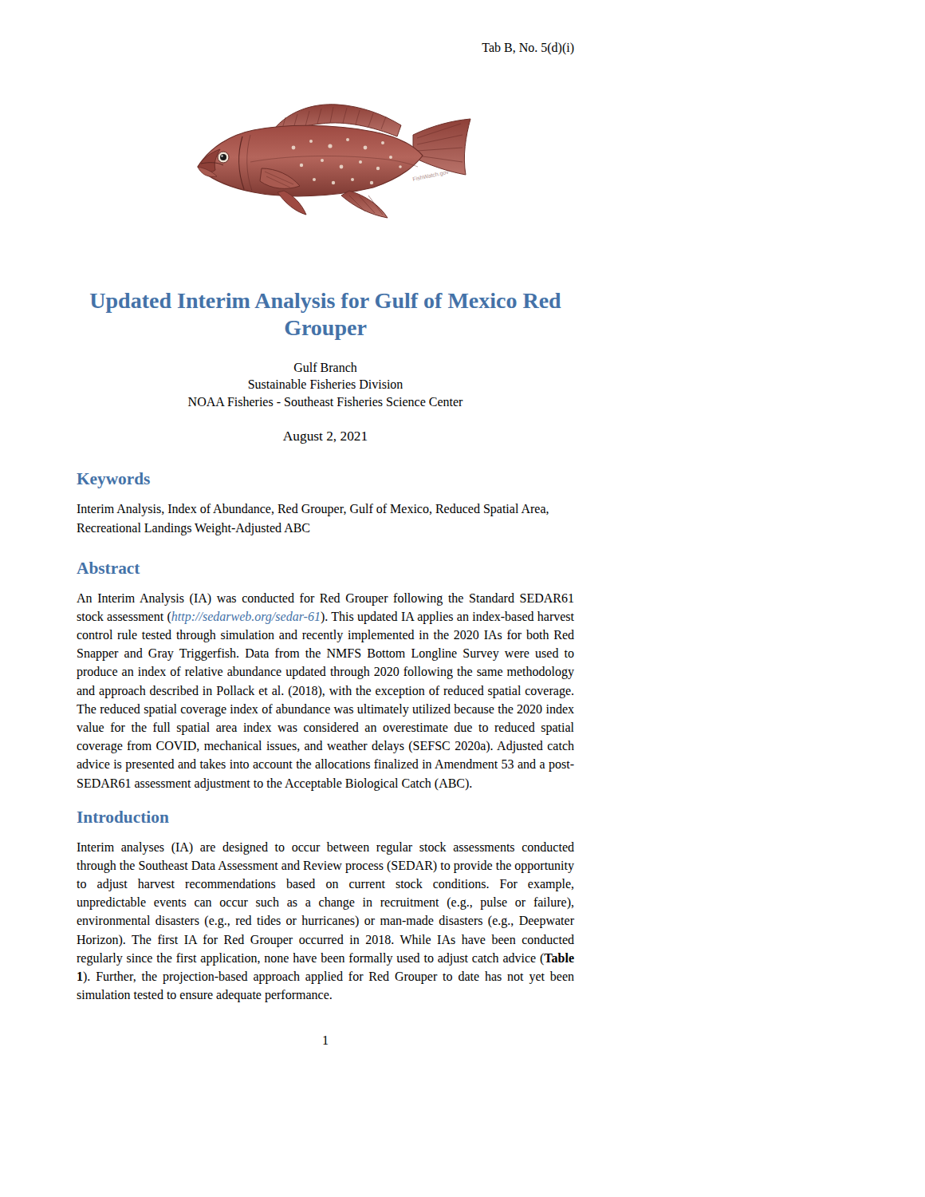Tab B, No. 5(d)(i)
FishWatch.gov
Updated Interim Analysis for Gulf of Mexico Red Grouper
Gulf Branch
Sustainable Fisheries Division
NOAA Fisheries - Southeast Fisheries Science Center
August 2, 2021
Keywords
Interim Analysis, Index of Abundance, Red Grouper, Gulf of Mexico, Reduced Spatial Area, Recreational Landings Weight-Adjusted ABC
Abstract
An Interim Analysis (IA) was conducted for Red Grouper following the Standard SEDAR61 stock assessment (http://sedarweb.org/sedar-61). This updated IA applies an index-based harvest control rule tested through simulation and recently implemented in the 2020 IAs for both Red Snapper and Gray Triggerfish. Data from the NMFS Bottom Longline Survey were used to produce an index of relative abundance updated through 2020 following the same methodology and approach described in Pollack et al. (2018), with the exception of reduced spatial coverage. The reduced spatial coverage index of abundance was ultimately utilized because the 2020 index value for the full spatial area index was considered an overestimate due to reduced spatial coverage from COVID, mechanical issues, and weather delays (SEFSC 2020a). Adjusted catch advice is presented and takes into account the allocations finalized in Amendment 53 and a post-SEDAR61 assessment adjustment to the Acceptable Biological Catch (ABC).
Introduction
Interim analyses (IA) are designed to occur between regular stock assessments conducted through the Southeast Data Assessment and Review process (SEDAR) to provide the opportunity to adjust harvest recommendations based on current stock conditions. For example, unpredictable events can occur such as a change in recruitment (e.g., pulse or failure), environmental disasters (e.g., red tides or hurricanes) or man-made disasters (e.g., Deepwater Horizon). The first IA for Red Grouper occurred in 2018. While IAs have been conducted regularly since the first application, none have been formally used to adjust catch advice (Table 1). Further, the projection-based approach applied for Red Grouper to date has not yet been simulation tested to ensure adequate performance.
1